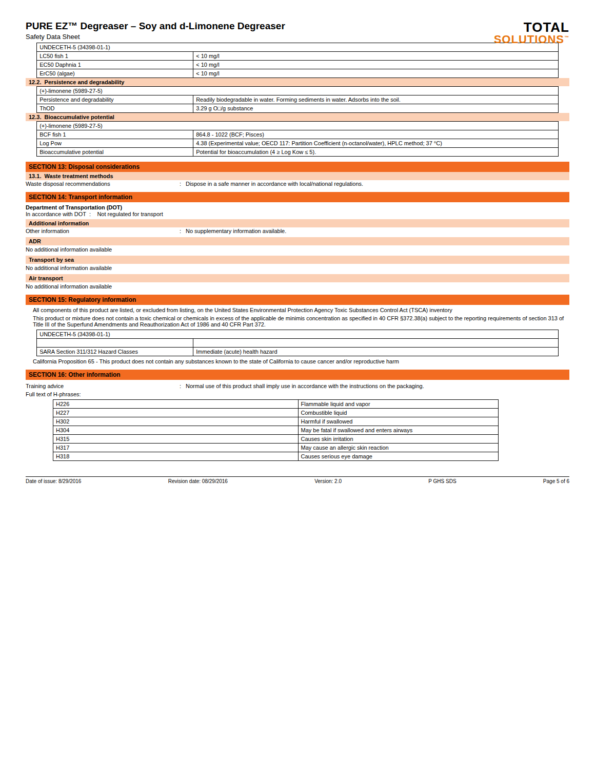PURE EZ™ Degreaser – Soy and d-Limonene Degreaser
Safety Data Sheet
TOTAL
SOLUTIONS™
| UNDECETH-5 (34398-01-1) |
| LC50 fish 1 | < 10 mg/l |
| EC50 Daphnia 1 | < 10 mg/l |
| ErC50 (algae) | < 10 mg/l |
12.2. Persistence and degradability
| (+)-limonene (5989-27-5) |
| Persistence and degradability | Readily biodegradable in water. Forming sediments in water. Adsorbs into the soil. |
| ThOD | 3.29 g O□/g substance |
12.3. Bioaccumulative potential
| (+)-limonene (5989-27-5) |
| BCF fish 1 | 864.8 - 1022 (BCF; Pisces) |
| Log Pow | 4.38 (Experimental value; OECD 117: Partition Coefficient (n-octanol/water), HPLC method; 37 °C) |
| Bioaccumulative potential | Potential for bioaccumulation (4 ≥ Log Kow ≤ 5). |
SECTION 13: Disposal considerations
13.1. Waste treatment methods
Waste disposal recommendations
:
Dispose in a safe manner in accordance with local/national regulations.
SECTION 14: Transport information
Department of Transportation (DOT)
In accordance with DOT : Not regulated for transport
Additional information
Other information
:
No supplementary information available.
ADR
No additional information available
Transport by sea
No additional information available
Air transport
No additional information available
SECTION 15: Regulatory information
All components of this product are listed, or excluded from listing, on the United States Environmental Protection Agency Toxic Substances Control Act (TSCA) inventory
This product or mixture does not contain a toxic chemical or chemicals in excess of the applicable de minimis concentration as specified in 40 CFR §372.38(a) subject to the reporting requirements of section 313 of Title III of the Superfund Amendments and Reauthorization Act of 1986 and 40 CFR Part 372.
| UNDECETH-5 (34398-01-1) |
| SARA Section 311/312 Hazard Classes | Immediate (acute) health hazard |
California Proposition 65 - This product does not contain any substances known to the state of California to cause cancer and/or reproductive harm
SECTION 16: Other information
Training advice
:
Normal use of this product shall imply use in accordance with the instructions on the packaging.
Full text of H-phrases:
| H226 | Flammable liquid and vapor |
| H227 | Combustible liquid |
| H302 | Harmful if swallowed |
| H304 | May be fatal if swallowed and enters airways |
| H315 | Causes skin irritation |
| H317 | May cause an allergic skin reaction |
| H318 | Causes serious eye damage |
Date of issue: 8/29/2016 Revision date: 08/29/2016 Version: 2.0 P GHS SDS Page 5 of 6